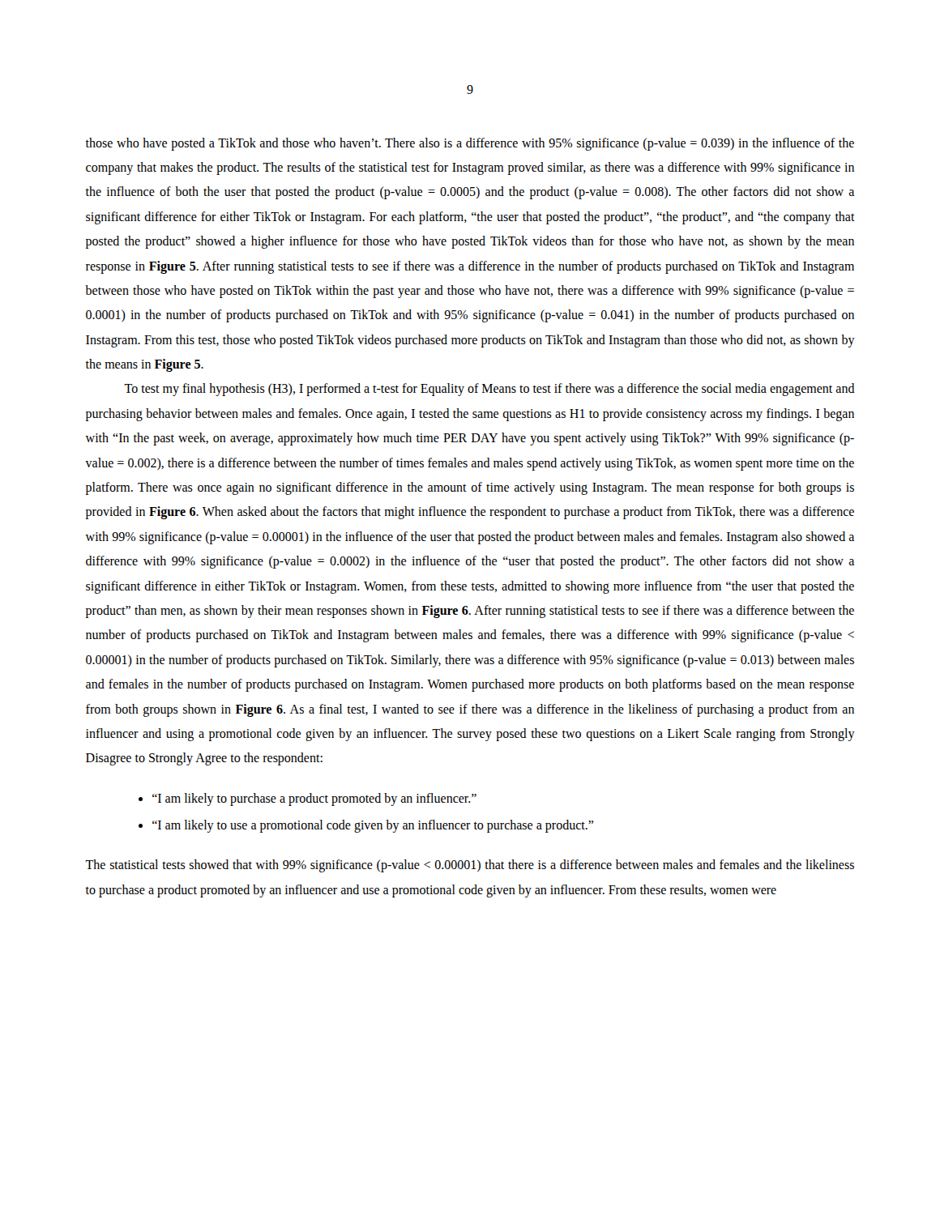9
those who have posted a TikTok and those who haven’t. There also is a difference with 95% significance (p-value = 0.039) in the influence of the company that makes the product. The results of the statistical test for Instagram proved similar, as there was a difference with 99% significance in the influence of both the user that posted the product (p-value = 0.0005) and the product (p-value = 0.008). The other factors did not show a significant difference for either TikTok or Instagram. For each platform, “the user that posted the product”, “the product”, and “the company that posted the product” showed a higher influence for those who have posted TikTok videos than for those who have not, as shown by the mean response in Figure 5. After running statistical tests to see if there was a difference in the number of products purchased on TikTok and Instagram between those who have posted on TikTok within the past year and those who have not, there was a difference with 99% significance (p-value = 0.0001) in the number of products purchased on TikTok and with 95% significance (p-value = 0.041) in the number of products purchased on Instagram. From this test, those who posted TikTok videos purchased more products on TikTok and Instagram than those who did not, as shown by the means in Figure 5.
To test my final hypothesis (H3), I performed a t-test for Equality of Means to test if there was a difference the social media engagement and purchasing behavior between males and females. Once again, I tested the same questions as H1 to provide consistency across my findings. I began with “In the past week, on average, approximately how much time PER DAY have you spent actively using TikTok?” With 99% significance (p-value = 0.002), there is a difference between the number of times females and males spend actively using TikTok, as women spent more time on the platform. There was once again no significant difference in the amount of time actively using Instagram. The mean response for both groups is provided in Figure 6. When asked about the factors that might influence the respondent to purchase a product from TikTok, there was a difference with 99% significance (p-value = 0.00001) in the influence of the user that posted the product between males and females. Instagram also showed a difference with 99% significance (p-value = 0.0002) in the influence of the “user that posted the product”. The other factors did not show a significant difference in either TikTok or Instagram. Women, from these tests, admitted to showing more influence from “the user that posted the product” than men, as shown by their mean responses shown in Figure 6. After running statistical tests to see if there was a difference between the number of products purchased on TikTok and Instagram between males and females, there was a difference with 99% significance (p-value < 0.00001) in the number of products purchased on TikTok. Similarly, there was a difference with 95% significance (p-value = 0.013) between males and females in the number of products purchased on Instagram. Women purchased more products on both platforms based on the mean response from both groups shown in Figure 6. As a final test, I wanted to see if there was a difference in the likeliness of purchasing a product from an influencer and using a promotional code given by an influencer. The survey posed these two questions on a Likert Scale ranging from Strongly Disagree to Strongly Agree to the respondent:
“I am likely to purchase a product promoted by an influencer.”
“I am likely to use a promotional code given by an influencer to purchase a product.”
The statistical tests showed that with 99% significance (p-value < 0.00001) that there is a difference between males and females and the likeliness to purchase a product promoted by an influencer and use a promotional code given by an influencer. From these results, women were